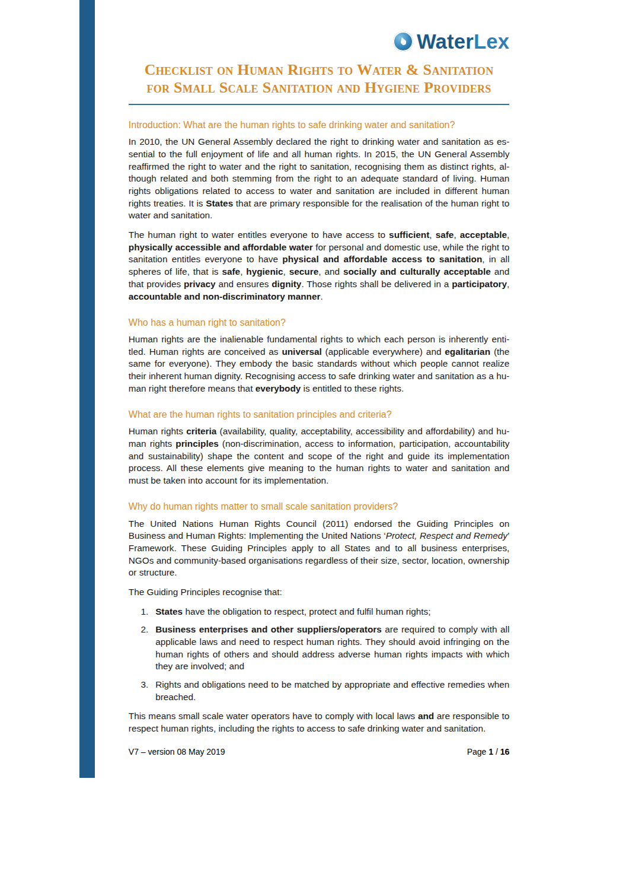WaterLex
Checklist on Human Rights to Water & Sanitation for Small Scale Sanitation and Hygiene Providers
Introduction: What are the human rights to safe drinking water and sanitation?
In 2010, the UN General Assembly declared the right to drinking water and sanitation as essential to the full enjoyment of life and all human rights. In 2015, the UN General Assembly reaffirmed the right to water and the right to sanitation, recognising them as distinct rights, although related and both stemming from the right to an adequate standard of living. Human rights obligations related to access to water and sanitation are included in different human rights treaties. It is States that are primary responsible for the realisation of the human right to water and sanitation.
The human right to water entitles everyone to have access to sufficient, safe, acceptable, physically accessible and affordable water for personal and domestic use, while the right to sanitation entitles everyone to have physical and affordable access to sanitation, in all spheres of life, that is safe, hygienic, secure, and socially and culturally acceptable and that provides privacy and ensures dignity. Those rights shall be delivered in a participatory, accountable and non-discriminatory manner.
Who has a human right to sanitation?
Human rights are the inalienable fundamental rights to which each person is inherently entitled. Human rights are conceived as universal (applicable everywhere) and egalitarian (the same for everyone). They embody the basic standards without which people cannot realize their inherent human dignity. Recognising access to safe drinking water and sanitation as a human right therefore means that everybody is entitled to these rights.
What are the human rights to sanitation principles and criteria?
Human rights criteria (availability, quality, acceptability, accessibility and affordability) and human rights principles (non-discrimination, access to information, participation, accountability and sustainability) shape the content and scope of the right and guide its implementation process. All these elements give meaning to the human rights to water and sanitation and must be taken into account for its implementation.
Why do human rights matter to small scale sanitation providers?
The United Nations Human Rights Council (2011) endorsed the Guiding Principles on Business and Human Rights: Implementing the United Nations ‘Protect, Respect and Remedy’ Framework. These Guiding Principles apply to all States and to all business enterprises, NGOs and community-based organisations regardless of their size, sector, location, ownership or structure.
The Guiding Principles recognise that:
States have the obligation to respect, protect and fulfil human rights;
Business enterprises and other suppliers/operators are required to comply with all applicable laws and need to respect human rights. They should avoid infringing on the human rights of others and should address adverse human rights impacts with which they are involved; and
Rights and obligations need to be matched by appropriate and effective remedies when breached.
This means small scale water operators have to comply with local laws and are responsible to respect human rights, including the rights to access to safe drinking water and sanitation.
V7 – version 08 May 2019 Page 1 / 16